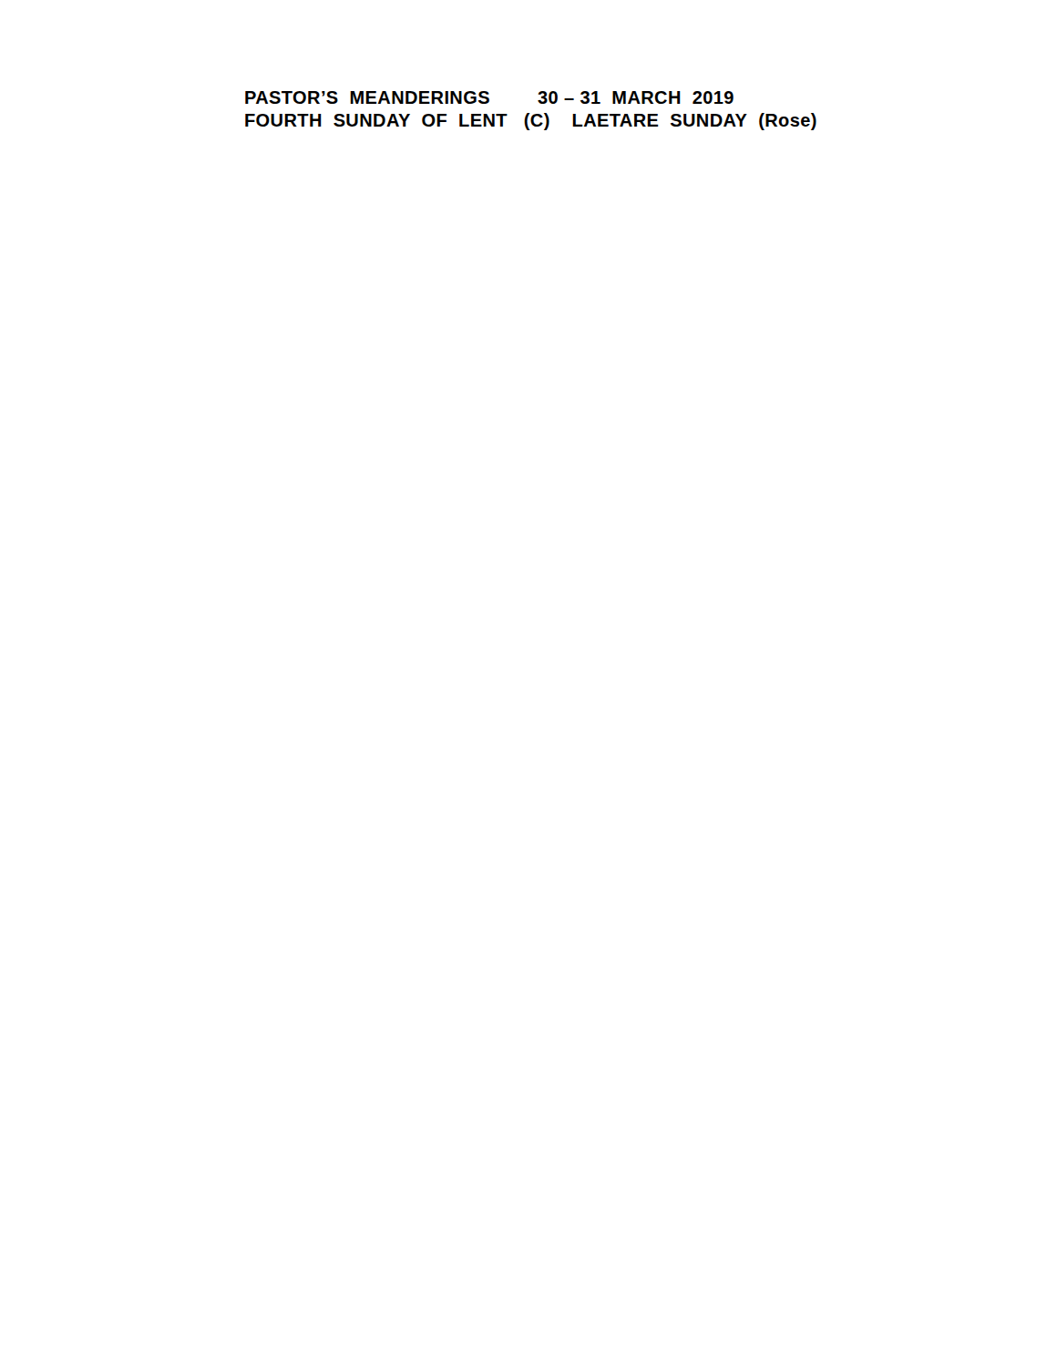PASTOR’S MEANDERINGS 30 – 31 MARCH 2019
FOURTH SUNDAY OF LENT (C) LAETARE SUNDAY (Rose)